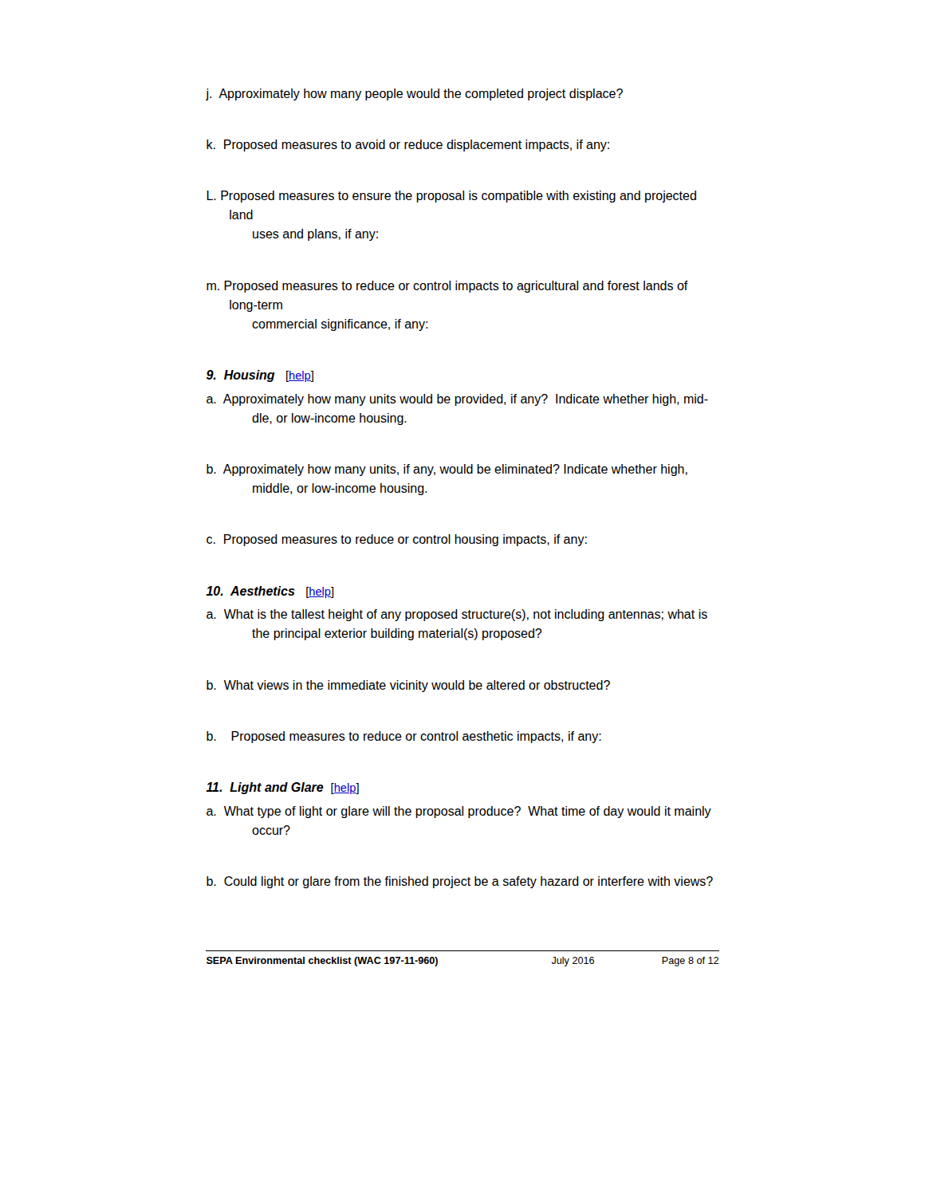j. Approximately how many people would the completed project displace?
k. Proposed measures to avoid or reduce displacement impacts, if any:
L. Proposed measures to ensure the proposal is compatible with existing and projected landuses and plans, if any:
m. Proposed measures to reduce or control impacts to agricultural and forest lands of long-termcommercial significance, if any:
9. Housing [help]
a. Approximately how many units would be provided, if any? Indicate whether high, mid-dle, or low-income housing.
b. Approximately how many units, if any, would be eliminated? Indicate whether high,middle, or low-income housing.
c. Proposed measures to reduce or control housing impacts, if any:
10. Aesthetics [help]
a. What is the tallest height of any proposed structure(s), not including antennas; what isthe principal exterior building material(s) proposed?
b. What views in the immediate vicinity would be altered or obstructed?
b. Proposed measures to reduce or control aesthetic impacts, if any:
11. Light and Glare [help]
a. What type of light or glare will the proposal produce? What time of day would it mainlyoccur?
b. Could light or glare from the finished project be a safety hazard or interfere with views?
SEPA Environmental checklist (WAC 197-11-960) July 2016 Page 8 of 12